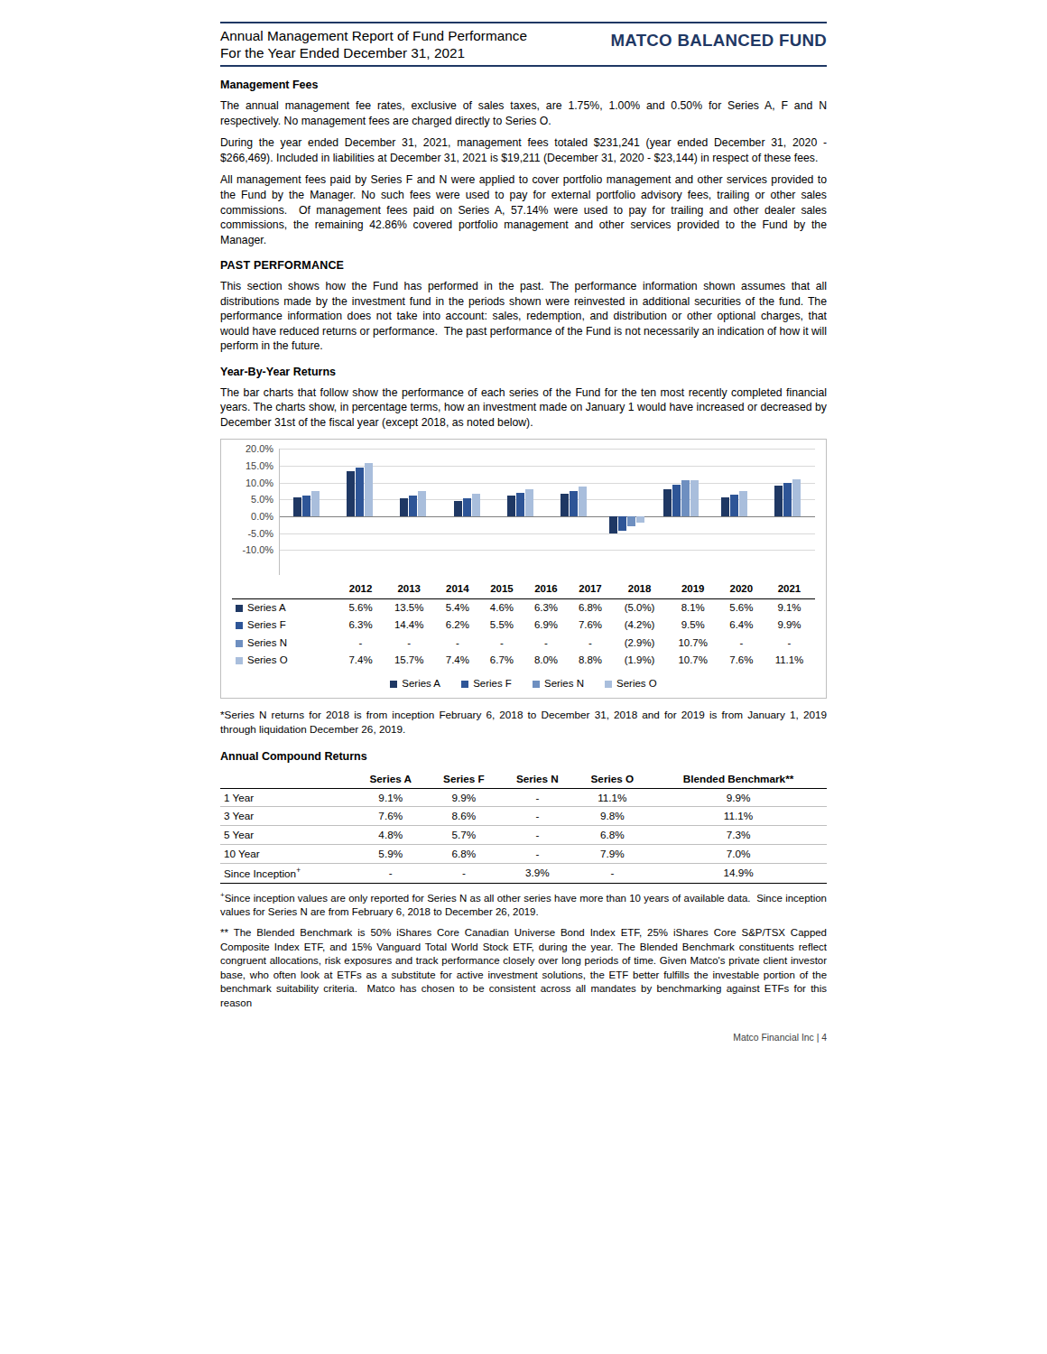Annual Management Report of Fund Performance
For the Year Ended December 31, 2021
MATCO BALANCED FUND
Management Fees
The annual management fee rates, exclusive of sales taxes, are 1.75%, 1.00% and 0.50% for Series A, F and N respectively. No management fees are charged directly to Series O.
During the year ended December 31, 2021, management fees totaled $231,241 (year ended December 31, 2020 - $266,469). Included in liabilities at December 31, 2021 is $19,211 (December 31, 2020 - $23,144) in respect of these fees.
All management fees paid by Series F and N were applied to cover portfolio management and other services provided to the Fund by the Manager. No such fees were used to pay for external portfolio advisory fees, trailing or other sales commissions. Of management fees paid on Series A, 57.14% were used to pay for trailing and other dealer sales commissions, the remaining 42.86% covered portfolio management and other services provided to the Fund by the Manager.
PAST PERFORMANCE
This section shows how the Fund has performed in the past. The performance information shown assumes that all distributions made by the investment fund in the periods shown were reinvested in additional securities of the fund. The performance information does not take into account: sales, redemption, and distribution or other optional charges, that would have reduced returns or performance. The past performance of the Fund is not necessarily an indication of how it will perform in the future.
Year-By-Year Returns
The bar charts that follow show the performance of each series of the Fund for the ten most recently completed financial years. The charts show, in percentage terms, how an investment made on January 1 would have increased or decreased by December 31st of the fiscal year (except 2018, as noted below).
20.0%
15.0%
10.0%
5.0%
0.0%
-5.0%
-10.0%
| | 2012 | 2013 | 2014 | 2015 | 2016 | 2017 | 2018 | 2019 | 2020 | 2021 |
| --- | --- | --- | --- | --- | --- | --- | --- | --- | --- | --- |
| Series A | 5.6% | 13.5% | 5.4% | 4.6% | 6.3% | 6.8% | (5.0%) | 8.1% | 5.6% | 9.1% |
| Series F | 6.3% | 14.4% | 6.2% | 5.5% | 6.9% | 7.6% | (4.2%) | 9.5% | 6.4% | 9.9% |
| Series N | - | - | - | - | - | - | (2.9%) | 10.7% | - | - |
| Series O | 7.4% | 15.7% | 7.4% | 6.7% | 8.0% | 8.8% | (1.9%) | 10.7% | 7.6% | 11.1% |
Series A Series F Series N Series O
*Series N returns for 2018 is from inception February 6, 2018 to December 31, 2018 and for 2019 is from January 1, 2019 through liquidation December 26, 2019.
Annual Compound Returns
| | Series A | Series F | Series N | Series O | Blended Benchmark** |
| --- | --- | --- | --- | --- | --- |
| 1 Year | 9.1% | 9.9% | - | 11.1% | 9.9% |
| 3 Year | 7.6% | 8.6% | - | 9.8% | 11.1% |
| 5 Year | 4.8% | 5.7% | - | 6.8% | 7.3% |
| 10 Year | 5.9% | 6.8% | - | 7.9% | 7.0% |
| Since Inception + | - | - | 3.9% | - | 14.9% |
+Since inception values are only reported for Series N as all other series have more than 10 years of available data. Since inception values for Series N are from February 6, 2018 to December 26, 2019.
** The Blended Benchmark is 50% iShares Core Canadian Universe Bond Index ETF, 25% iShares Core S&P/TSX Capped Composite Index ETF, and 15% Vanguard Total World Stock ETF, during the year. The Blended Benchmark constituents reflect congruent allocations, risk exposures and track performance closely over long periods of time. Given Matco's private client investor base, who often look at ETFs as a substitute for active investment solutions, the ETF better fulfills the investable portion of the benchmark suitability criteria. Matco has chosen to be consistent across all mandates by benchmarking against ETFs for this reason
Matco Financial Inc | 4